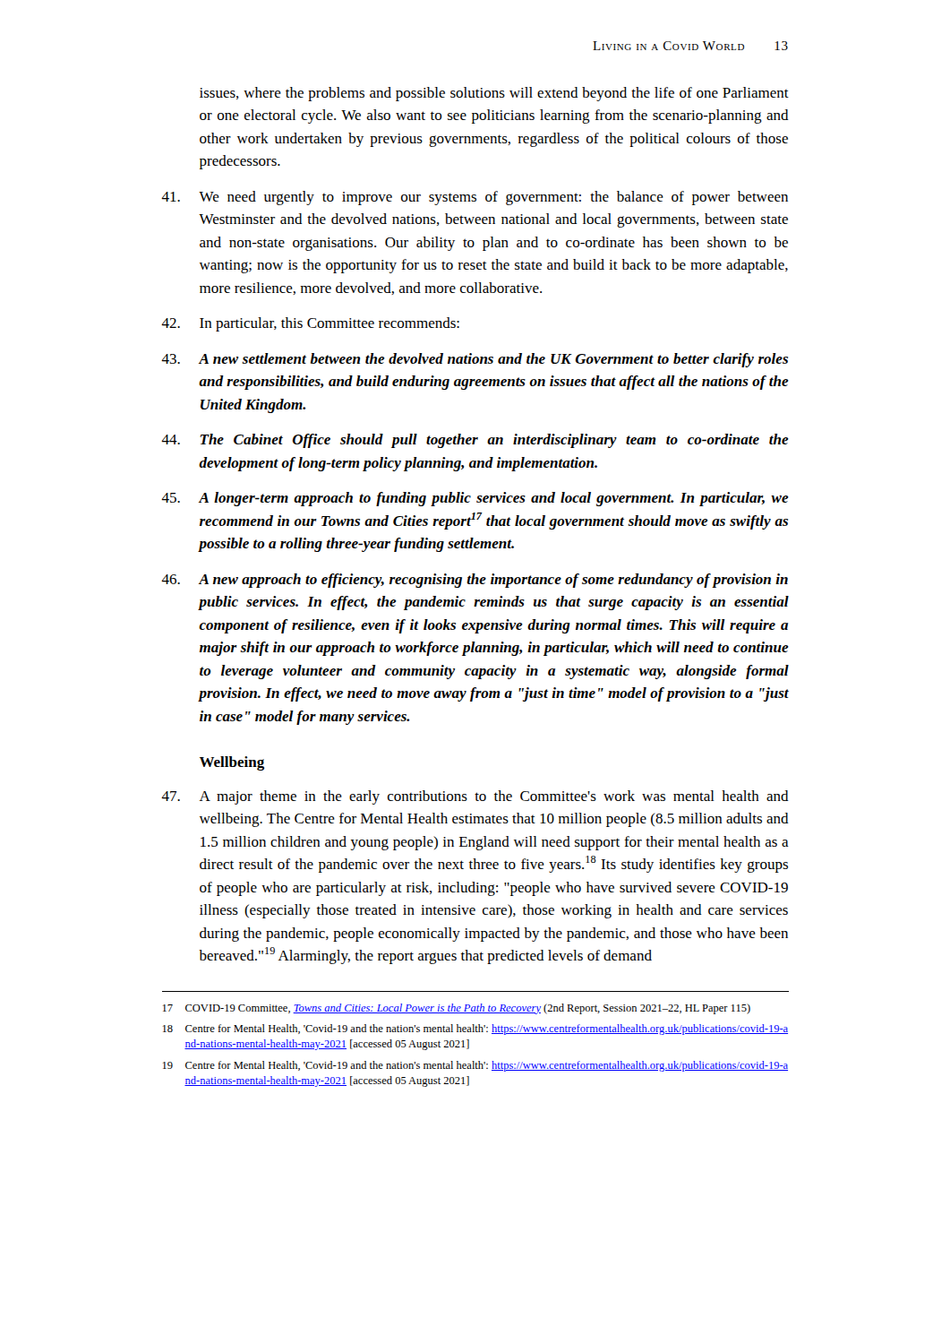Living in a Covid World 13
issues, where the problems and possible solutions will extend beyond the life of one Parliament or one electoral cycle. We also want to see politicians learning from the scenario-planning and other work undertaken by previous governments, regardless of the political colours of those predecessors.
41. We need urgently to improve our systems of government: the balance of power between Westminster and the devolved nations, between national and local governments, between state and non-state organisations. Our ability to plan and to co-ordinate has been shown to be wanting; now is the opportunity for us to reset the state and build it back to be more adaptable, more resilience, more devolved, and more collaborative.
42. In particular, this Committee recommends:
43. A new settlement between the devolved nations and the UK Government to better clarify roles and responsibilities, and build enduring agreements on issues that affect all the nations of the United Kingdom.
44. The Cabinet Office should pull together an interdisciplinary team to co-ordinate the development of long-term policy planning, and implementation.
45. A longer-term approach to funding public services and local government. In particular, we recommend in our Towns and Cities report17 that local government should move as swiftly as possible to a rolling three-year funding settlement.
46. A new approach to efficiency, recognising the importance of some redundancy of provision in public services. In effect, the pandemic reminds us that surge capacity is an essential component of resilience, even if it looks expensive during normal times. This will require a major shift in our approach to workforce planning, in particular, which will need to continue to leverage volunteer and community capacity in a systematic way, alongside formal provision. In effect, we need to move away from a "just in time" model of provision to a "just in case" model for many services.
Wellbeing
47. A major theme in the early contributions to the Committee's work was mental health and wellbeing. The Centre for Mental Health estimates that 10 million people (8.5 million adults and 1.5 million children and young people) in England will need support for their mental health as a direct result of the pandemic over the next three to five years.18 Its study identifies key groups of people who are particularly at risk, including: "people who have survived severe COVID-19 illness (especially those treated in intensive care), those working in health and care services during the pandemic, people economically impacted by the pandemic, and those who have been bereaved."19 Alarmingly, the report argues that predicted levels of demand
17 COVID-19 Committee, Towns and Cities: Local Power is the Path to Recovery (2nd Report, Session 2021–22, HL Paper 115)
18 Centre for Mental Health, 'Covid-19 and the nation's mental health': https://www.centreformentalhealth.org.uk/publications/covid-19-and-nations-mental-health-may-2021 [accessed 05 August 2021]
19 Centre for Mental Health, 'Covid-19 and the nation's mental health': https://www.centreformentalhealth.org.uk/publications/covid-19-and-nations-mental-health-may-2021 [accessed 05 August 2021]